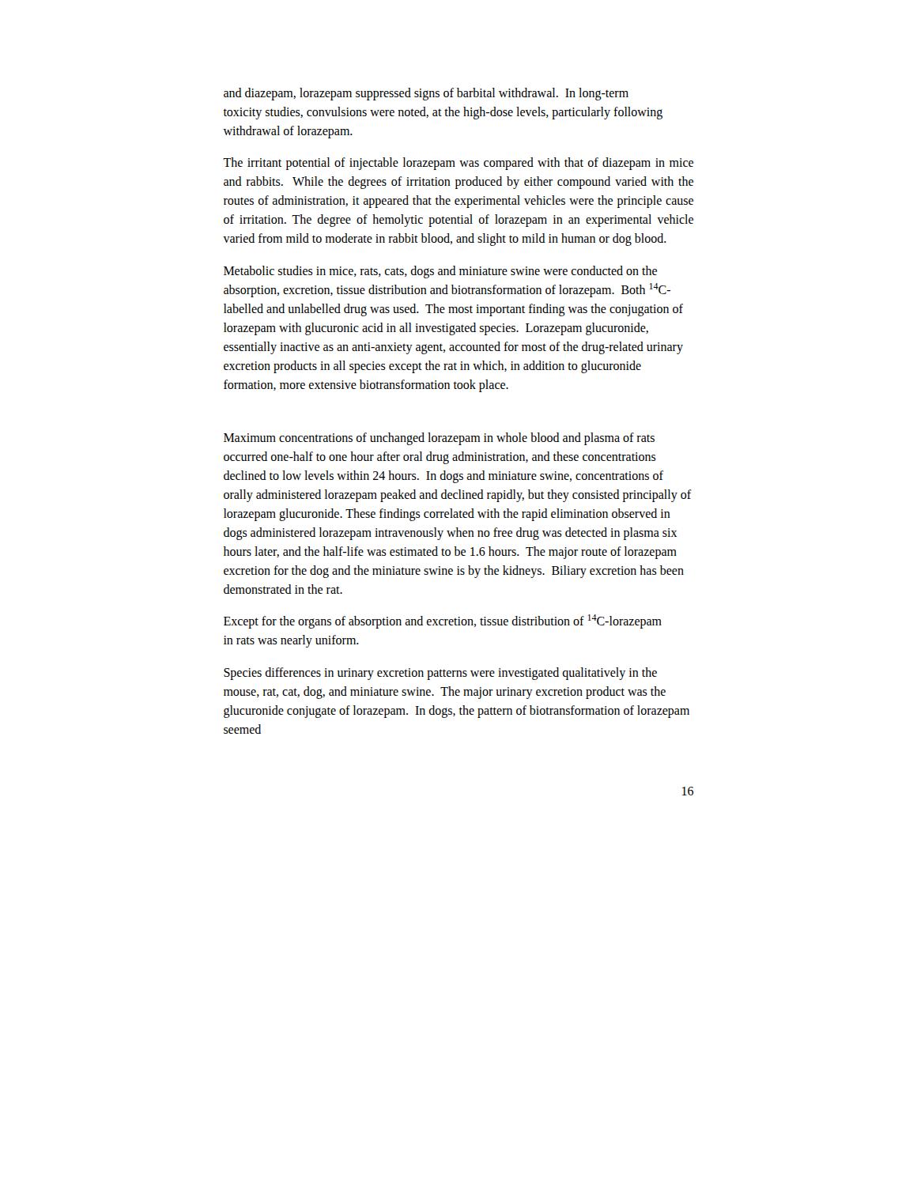and diazepam, lorazepam suppressed signs of barbital withdrawal. In long-term
toxicity studies, convulsions were noted, at the high-dose levels, particularly following
withdrawal of lorazepam.
The irritant potential of injectable lorazepam was compared with that of diazepam in mice and rabbits. While the degrees of irritation produced by either compound varied with the routes of administration, it appeared that the experimental vehicles were the principle cause of irritation. The degree of hemolytic potential of lorazepam in an experimental vehicle varied from mild to moderate in rabbit blood, and slight to mild in human or dog blood.
Metabolic studies in mice, rats, cats, dogs and miniature swine were conducted on the
absorption, excretion, tissue distribution and biotransformation of lorazepam. Both 14C-labelled and unlabelled drug was used. The most important finding was the conjugation of lorazepam with glucuronic acid in all investigated species. Lorazepam glucuronide, essentially inactive as an anti-anxiety agent, accounted for most of the drug-related urinary excretion products in all species except the rat in which, in addition to glucuronide formation, more extensive biotransformation took place.
Maximum concentrations of unchanged lorazepam in whole blood and plasma of rats occurred one-half to one hour after oral drug administration, and these concentrations declined to low levels within 24 hours. In dogs and miniature swine, concentrations of orally administered lorazepam peaked and declined rapidly, but they consisted principally of lorazepam glucuronide. These findings correlated with the rapid elimination observed in dogs administered lorazepam intravenously when no free drug was detected in plasma six hours later, and the half-life was estimated to be 1.6 hours. The major route of lorazepam excretion for the dog and the miniature swine is by the kidneys. Biliary excretion has been demonstrated in the rat.
Except for the organs of absorption and excretion, tissue distribution of 14C-lorazepam
in rats was nearly uniform.
Species differences in urinary excretion patterns were investigated qualitatively in the mouse, rat, cat, dog, and miniature swine. The major urinary excretion product was the glucuronide conjugate of lorazepam. In dogs, the pattern of biotransformation of lorazepam seemed
16